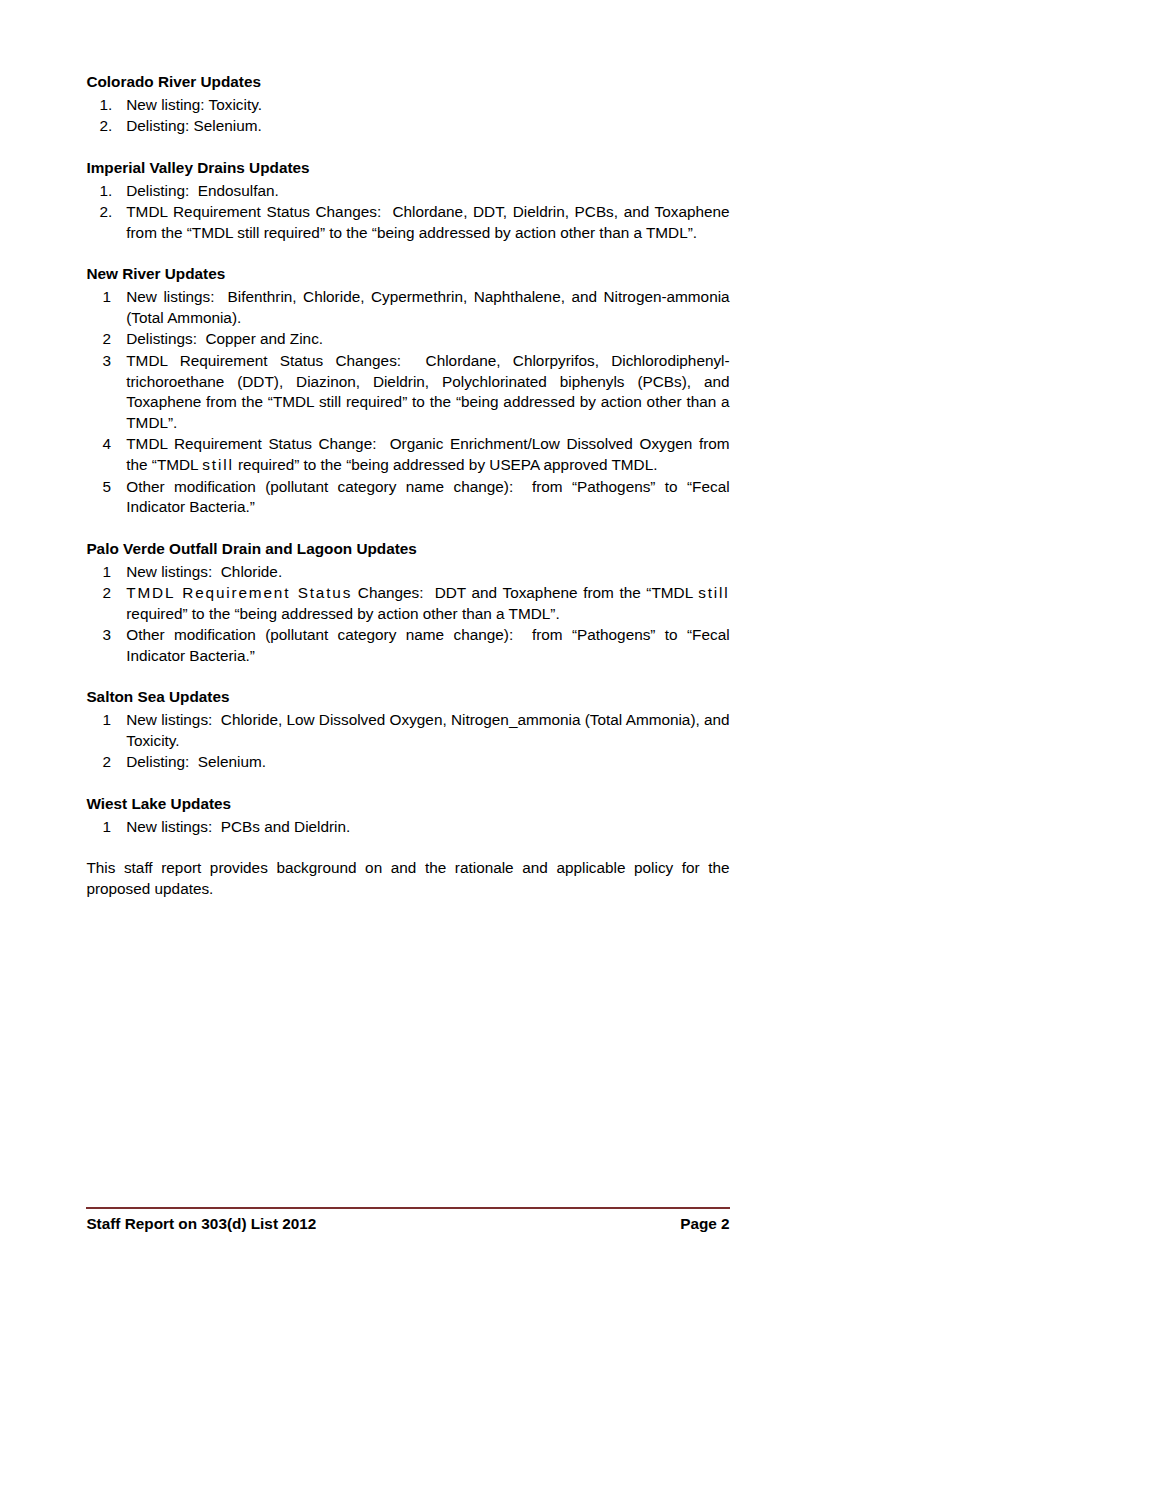Colorado River Updates
1. New listing: Toxicity.
2. Delisting: Selenium.
Imperial Valley Drains Updates
1. Delisting: Endosulfan.
2. TMDL Requirement Status Changes: Chlordane, DDT, Dieldrin, PCBs, and Toxaphene from the “TMDL still required” to the “being addressed by action other than a TMDL”.
New River Updates
1 New listings: Bifenthrin, Chloride, Cypermethrin, Naphthalene, and Nitrogen-ammonia (Total Ammonia).
2 Delistings: Copper and Zinc.
3 TMDL Requirement Status Changes: Chlordane, Chlorpyrifos, Dichlorodiphenyl-trichoroethane (DDT), Diazinon, Dieldrin, Polychlorinated biphenyls (PCBs), and Toxaphene from the “TMDL still required” to the “being addressed by action other than a TMDL”.
4 TMDL Requirement Status Change: Organic Enrichment/Low Dissolved Oxygen from the “TMDL still required” to the “being addressed by USEPA approved TMDL.
5 Other modification (pollutant category name change): from “Pathogens” to “Fecal Indicator Bacteria.”
Palo Verde Outfall Drain and Lagoon Updates
1 New listings: Chloride.
2 TMDL Requirement Status Changes: DDT and Toxaphene from the “TMDL still required” to the “being addressed by action other than a TMDL”.
3 Other modification (pollutant category name change): from “Pathogens” to “Fecal Indicator Bacteria.”
Salton Sea Updates
1 New listings: Chloride, Low Dissolved Oxygen, Nitrogen_ammonia (Total Ammonia), and Toxicity.
2 Delisting: Selenium.
Wiest Lake Updates
1 New listings: PCBs and Dieldrin.
This staff report provides background on and the rationale and applicable policy for the proposed updates.
Staff Report on 303(d) List 2012 Page 2